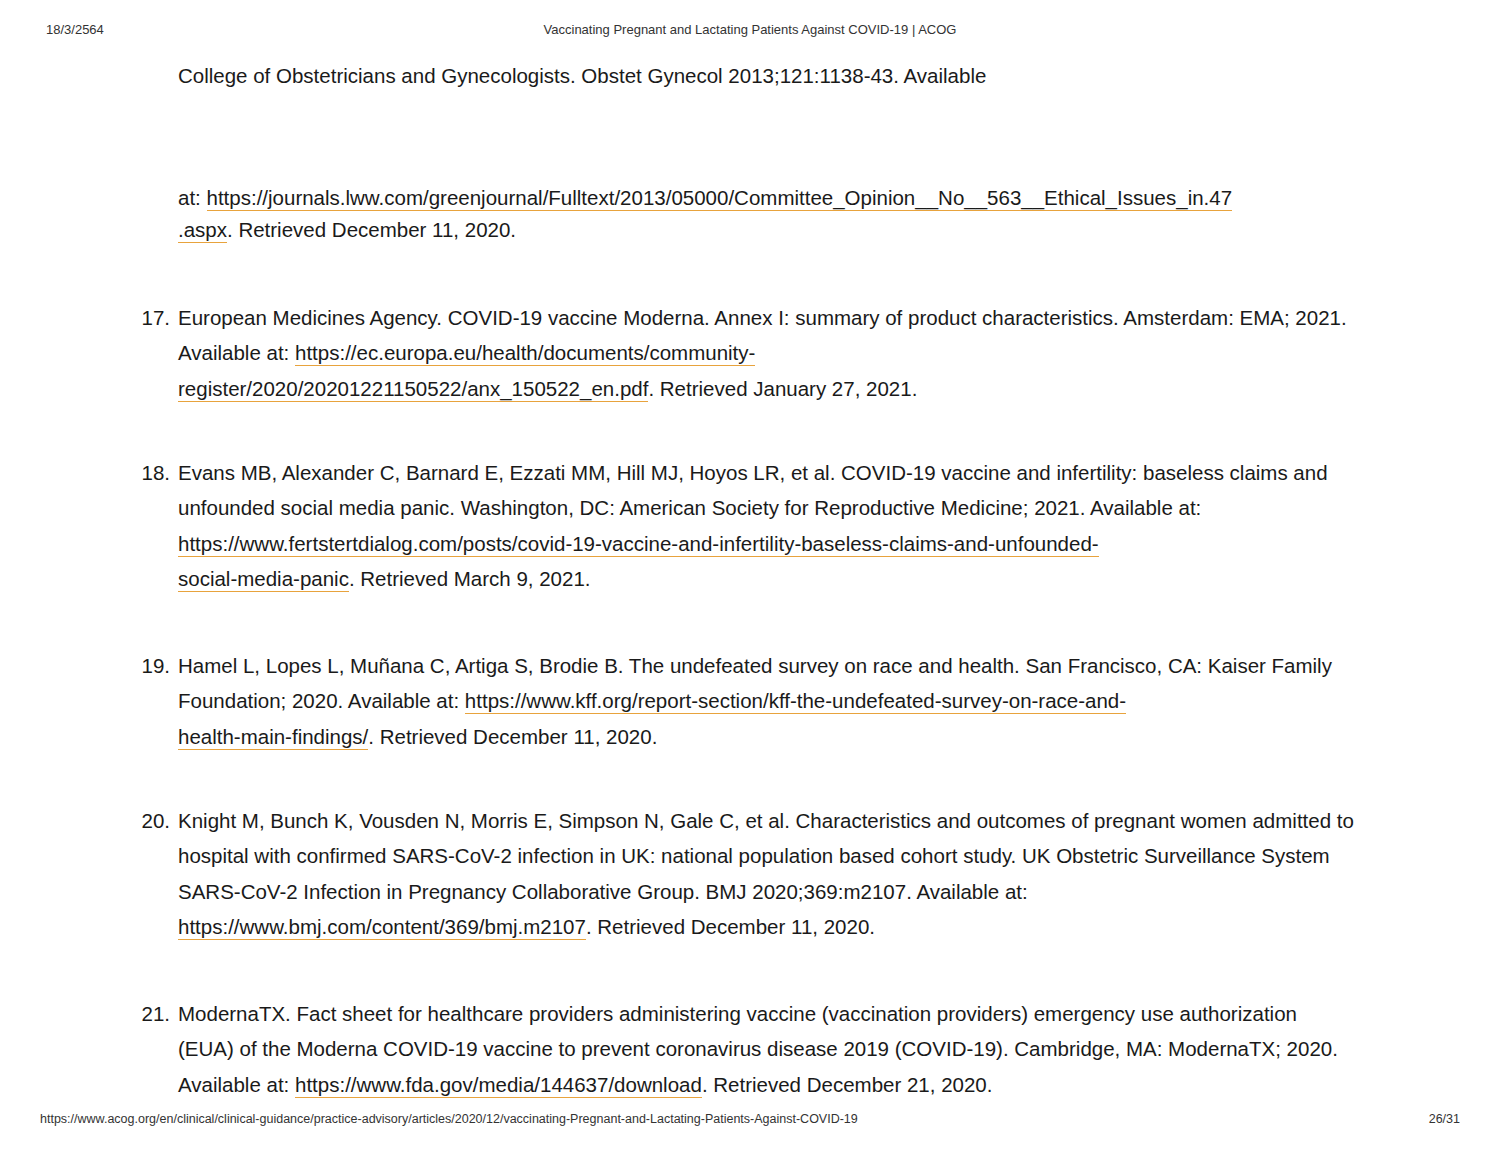18/3/2564 Vaccinating Pregnant and Lactating Patients Against COVID-19 | ACOG
College of Obstetricians and Gynecologists. Obstet Gynecol 2013;121:1138-43. Available
at: https://journals.lww.com/greenjournal/Fulltext/2013/05000/Committee_Opinion__No__563__Ethical_Issues_in.47
.aspx. Retrieved December 11, 2020.
17. European Medicines Agency. COVID-19 vaccine Moderna. Annex I: summary of product characteristics. Amsterdam: EMA; 2021. Available at: https://ec.europa.eu/health/documents/community-
register/2020/20201221150522/anx_150522_en.pdf. Retrieved January 27, 2021.
18. Evans MB, Alexander C, Barnard E, Ezzati MM, Hill MJ, Hoyos LR, et al. COVID-19 vaccine and infertility: baseless claims and unfounded social media panic. Washington, DC: American Society for Reproductive Medicine; 2021. Available at: https://www.fertstertdialog.com/posts/covid-19-vaccine-and-infertility-baseless-claims-and-unfounded-
social-media-panic. Retrieved March 9, 2021.
19. Hamel L, Lopes L, Muñana C, Artiga S, Brodie B. The undefeated survey on race and health. San Francisco, CA: Kaiser Family Foundation; 2020. Available at: https://www.kff.org/report-section/kff-the-undefeated-survey-on-race-and-
health-main-findings/. Retrieved December 11, 2020.
20. Knight M, Bunch K, Vousden N, Morris E, Simpson N, Gale C, et al. Characteristics and outcomes of pregnant women admitted to hospital with confirmed SARS-CoV-2 infection in UK: national population based cohort study. UK Obstetric Surveillance System SARS-CoV-2 Infection in Pregnancy Collaborative Group. BMJ 2020;369:m2107. Available at: https://www.bmj.com/content/369/bmj.m2107. Retrieved December 11, 2020.
21. ModernaTX. Fact sheet for healthcare providers administering vaccine (vaccination providers) emergency use authorization (EUA) of the Moderna COVID-19 vaccine to prevent coronavirus disease 2019 (COVID-19). Cambridge, MA: ModernaTX; 2020. Available at: https://www.fda.gov/media/144637/download. Retrieved December 21, 2020.
https://www.acog.org/en/clinical/clinical-guidance/practice-advisory/articles/2020/12/vaccinating-Pregnant-and-Lactating-Patients-Against-COVID-19 26/31